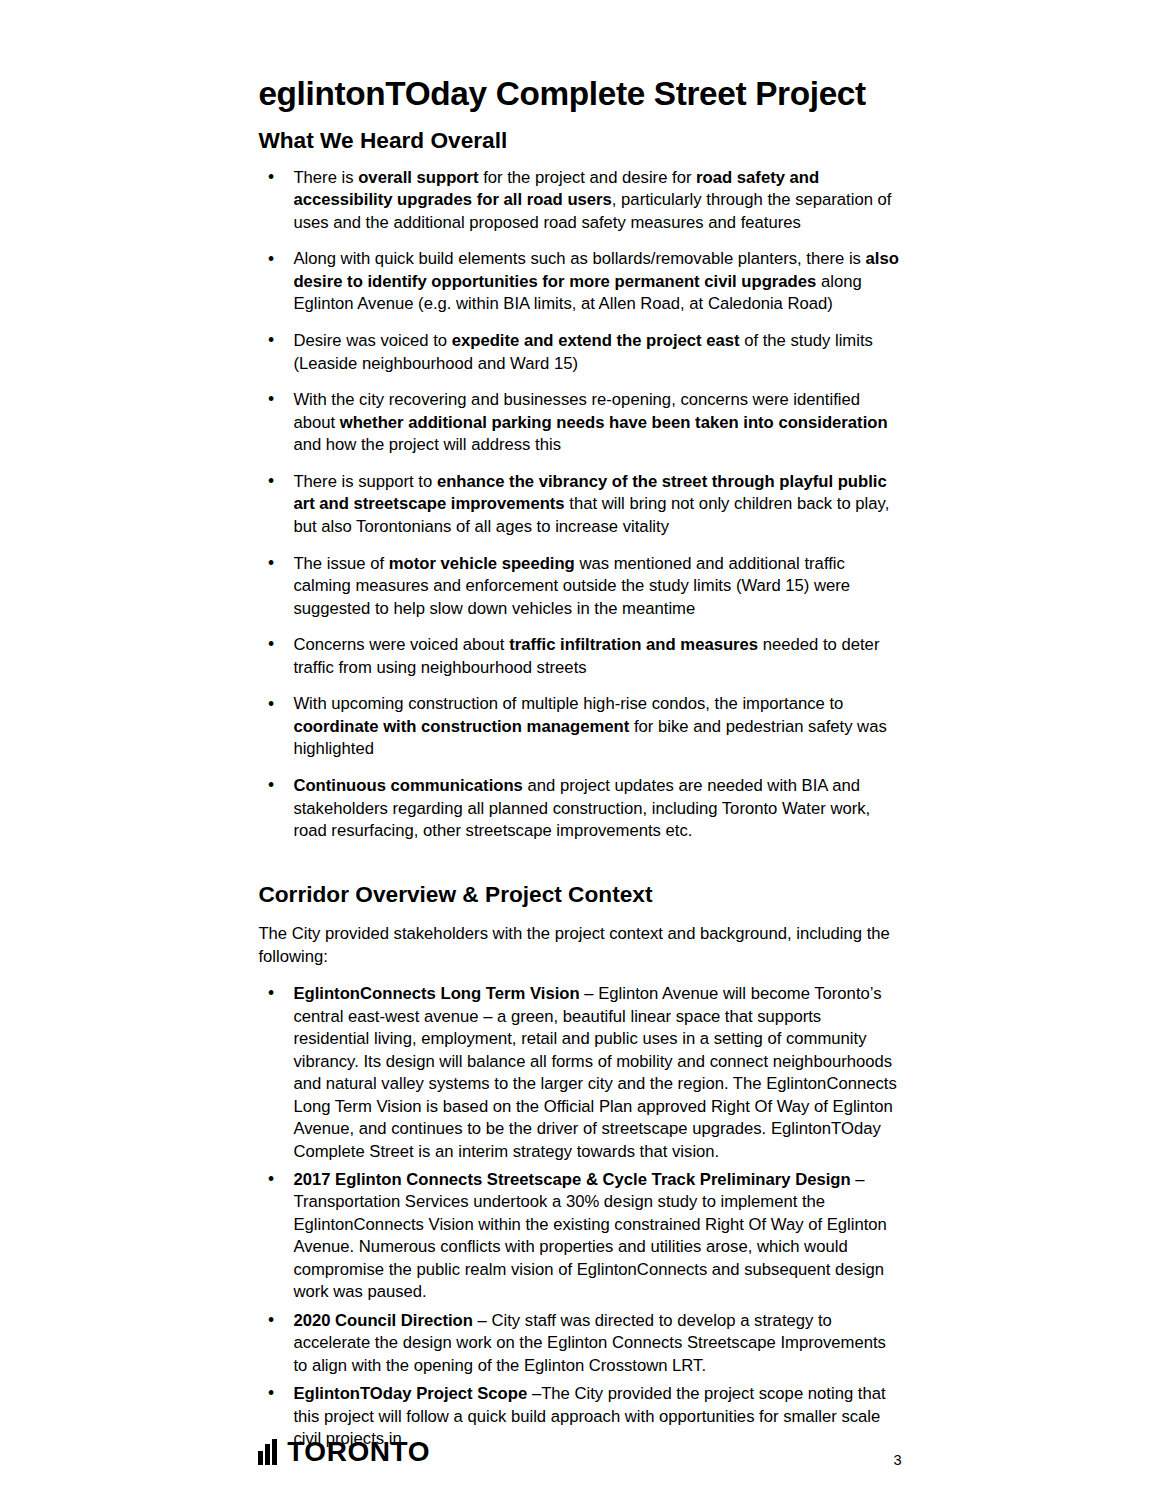eglintonTOday Complete Street Project
What We Heard Overall
There is overall support for the project and desire for road safety and accessibility upgrades for all road users, particularly through the separation of uses and the additional proposed road safety measures and features
Along with quick build elements such as bollards/removable planters, there is also desire to identify opportunities for more permanent civil upgrades along Eglinton Avenue (e.g. within BIA limits, at Allen Road, at Caledonia Road)
Desire was voiced to expedite and extend the project east of the study limits (Leaside neighbourhood and Ward 15)
With the city recovering and businesses re-opening, concerns were identified about whether additional parking needs have been taken into consideration and how the project will address this
There is support to enhance the vibrancy of the street through playful public art and streetscape improvements that will bring not only children back to play, but also Torontonians of all ages to increase vitality
The issue of motor vehicle speeding was mentioned and additional traffic calming measures and enforcement outside the study limits (Ward 15) were suggested to help slow down vehicles in the meantime
Concerns were voiced about traffic infiltration and measures needed to deter traffic from using neighbourhood streets
With upcoming construction of multiple high-rise condos, the importance to coordinate with construction management for bike and pedestrian safety was highlighted
Continuous communications and project updates are needed with BIA and stakeholders regarding all planned construction, including Toronto Water work, road resurfacing, other streetscape improvements etc.
Corridor Overview & Project Context
The City provided stakeholders with the project context and background, including the following:
EglintonConnects Long Term Vision – Eglinton Avenue will become Toronto’s central east-west avenue – a green, beautiful linear space that supports residential living, employment, retail and public uses in a setting of community vibrancy. Its design will balance all forms of mobility and connect neighbourhoods and natural valley systems to the larger city and the region. The EglintonConnects Long Term Vision is based on the Official Plan approved Right Of Way of Eglinton Avenue, and continues to be the driver of streetscape upgrades. EglintonTOday Complete Street is an interim strategy towards that vision.
2017 Eglinton Connects Streetscape & Cycle Track Preliminary Design – Transportation Services undertook a 30% design study to implement the EglintonConnects Vision within the existing constrained Right Of Way of Eglinton Avenue. Numerous conflicts with properties and utilities arose, which would compromise the public realm vision of EglintonConnects and subsequent design work was paused.
2020 Council Direction – City staff was directed to develop a strategy to accelerate the design work on the Eglinton Connects Streetscape Improvements to align with the opening of the Eglinton Crosstown LRT.
EglintonTOday Project Scope –The City provided the project scope noting that this project will follow a quick build approach with opportunities for smaller scale civil projects in
TORONTO
3